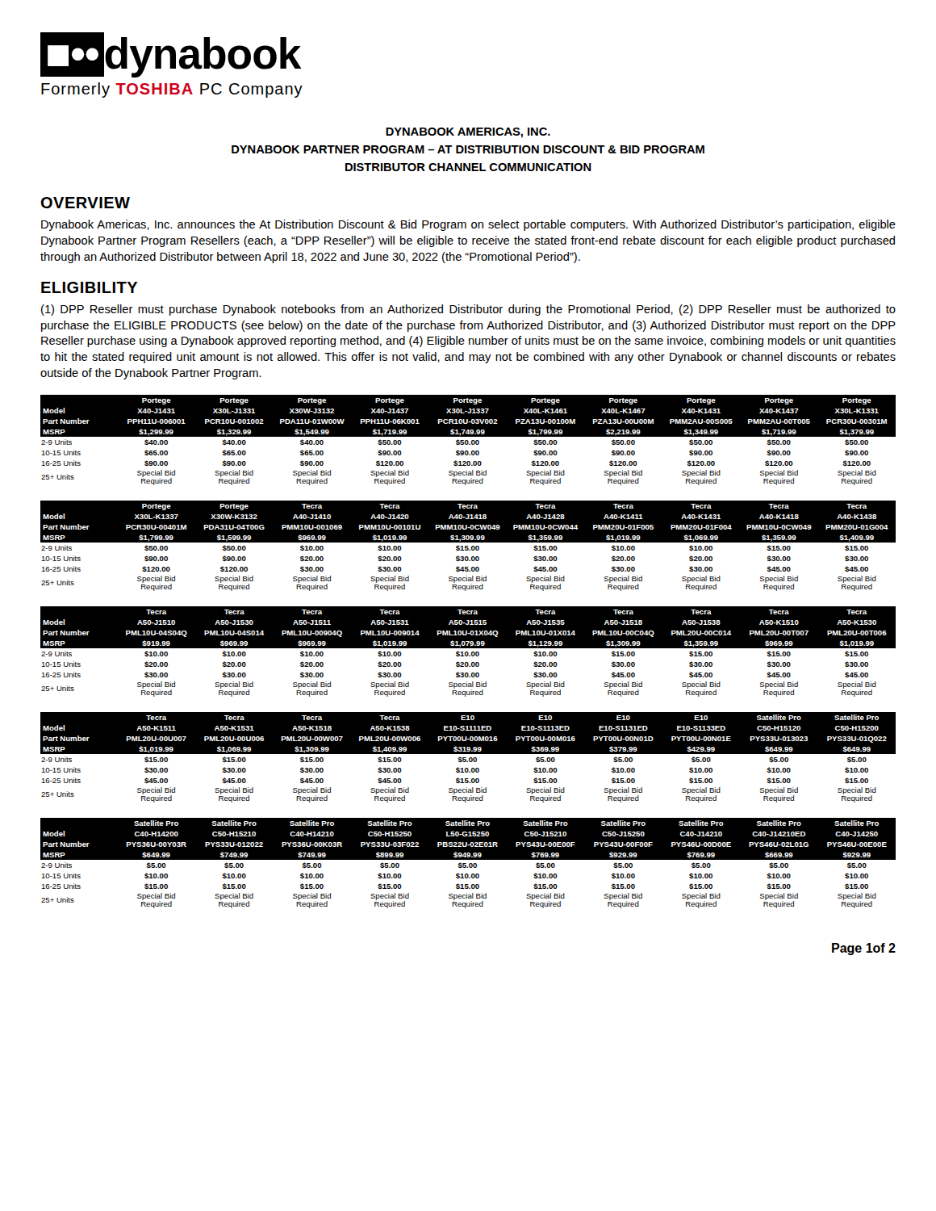■••dynabook
Formerly TOSHIBA PC Company
DYNABOOK AMERICAS, INC.
DYNABOOK PARTNER PROGRAM – AT DISTRIBUTION DISCOUNT & BID PROGRAM
DISTRIBUTOR CHANNEL COMMUNICATION
OVERVIEW
Dynabook Americas, Inc. announces the At Distribution Discount & Bid Program on select portable computers. With Authorized Distributor’s participation, eligible Dynabook Partner Program Resellers (each, a “DPP Reseller”) will be eligible to receive the stated front-end rebate discount for each eligible product purchased through an Authorized Distributor between April 18, 2022 and June 30, 2022 (the “Promotional Period”).
ELIGIBILITY
(1) DPP Reseller must purchase Dynabook notebooks from an Authorized Distributor during the Promotional Period, (2) DPP Reseller must be authorized to purchase the ELIGIBLE PRODUCTS (see below) on the date of the purchase from Authorized Distributor, and (3) Authorized Distributor must report on the DPP Reseller purchase using a Dynabook approved reporting method, and (4) Eligible number of units must be on the same invoice, combining models or unit quantities to hit the stated required unit amount is not allowed. This offer is not valid, and may not be combined with any other Dynabook or channel discounts or rebates outside of the Dynabook Partner Program.
| | Portege | Portege | Portege | Portege | Portege | Portege | Portege | Portege | Portege | Portege |
| --- | --- | --- | --- | --- | --- | --- | --- | --- | --- | --- |
| Model | X40-J1431 | X30L-J1331 | X30W-J3132 | X40-J1437 | X30L-J1337 | X40L-K1461 | X40L-K1467 | X40-K1431 | X40-K1437 | X30L-K1331 |
| Part Number | PPH11U-006001 | PCR10U-001002 | PDA11U-01W00W | PPH11U-06K001 | PCR10U-03V002 | PZA13U-00100M | PZA13U-00U00M | PMM2AU-00S005 | PMM2AU-00T005 | PCR30U-00301M |
| MSRP | $1,299.99 | $1,329.99 | $1,549.99 | $1,719.99 | $1,749.99 | $1,799.99 | $2,219.99 | $1,349.99 | $1,719.99 | $1,379.99 |
| 2-9 Units | $40.00 | $40.00 | $40.00 | $50.00 | $50.00 | $50.00 | $50.00 | $50.00 | $50.00 | $50.00 |
| 10-15 Units | $65.00 | $65.00 | $65.00 | $90.00 | $90.00 | $90.00 | $90.00 | $90.00 | $90.00 | $90.00 |
| 16-25 Units | $90.00 | $90.00 | $90.00 | $120.00 | $120.00 | $120.00 | $120.00 | $120.00 | $120.00 | $120.00 |
| 25+ Units | Special Bid Required | Special Bid Required | Special Bid Required | Special Bid Required | Special Bid Required | Special Bid Required | Special Bid Required | Special Bid Required | Special Bid Required | Special Bid Required |
| | Portege | Portege | Tecra | Tecra | Tecra | Tecra | Tecra | Tecra | Tecra | Tecra |
| --- | --- | --- | --- | --- | --- | --- | --- | --- | --- | --- |
| Model | X30L-K1337 | X30W-K3132 | A40-J1410 | A40-J1420 | A40-J1418 | A40-J1428 | A40-K1411 | A40-K1431 | A40-K1418 | A40-K1438 |
| Part Number | PCR30U-00401M | PDA31U-04T00G | PMM10U-001069 | PMM10U-00101U | PMM10U-0CW049 | PMM10U-0CW044 | PMM20U-01F005 | PMM20U-01F004 | PMM10U-0CW049 | PMM20U-01G004 |
| MSRP | $1,799.99 | $1,599.99 | $969.99 | $1,019.99 | $1,309.99 | $1,359.99 | $1,019.99 | $1,069.99 | $1,359.99 | $1,409.99 |
| 2-9 Units | $50.00 | $50.00 | $10.00 | $10.00 | $15.00 | $15.00 | $10.00 | $10.00 | $15.00 | $15.00 |
| 10-15 Units | $90.00 | $90.00 | $20.00 | $20.00 | $30.00 | $30.00 | $20.00 | $20.00 | $30.00 | $30.00 |
| 16-25 Units | $120.00 | $120.00 | $30.00 | $30.00 | $45.00 | $45.00 | $30.00 | $30.00 | $45.00 | $45.00 |
| 25+ Units | Special Bid Required | Special Bid Required | Special Bid Required | Special Bid Required | Special Bid Required | Special Bid Required | Special Bid Required | Special Bid Required | Special Bid Required | Special Bid Required |
| | Tecra | Tecra | Tecra | Tecra | Tecra | Tecra | Tecra | Tecra | Tecra | Tecra |
| --- | --- | --- | --- | --- | --- | --- | --- | --- | --- | --- |
| Model | A50-J1510 | A50-J1530 | A50-J1511 | A50-J1531 | A50-J1515 | A50-J1535 | A50-J1518 | A50-J1538 | A50-K1510 | A50-K1530 |
| Part Number | PML10U-04S04Q | PML10U-04S014 | PML10U-00904Q | PML10U-009014 | PML10U-01X04Q | PML10U-01X014 | PML10U-00C04Q | PML20U-00C014 | PML20U-00T007 | PML20U-00T006 |
| MSRP | $919.99 | $969.99 | $969.99 | $1,019.99 | $1,079.99 | $1,129.99 | $1,309.99 | $1,359.99 | $969.99 | $1,019.99 |
| 2-9 Units | $10.00 | $10.00 | $10.00 | $10.00 | $10.00 | $10.00 | $15.00 | $15.00 | $15.00 | $15.00 |
| 10-15 Units | $20.00 | $20.00 | $20.00 | $20.00 | $20.00 | $20.00 | $30.00 | $30.00 | $30.00 | $30.00 |
| 16-25 Units | $30.00 | $30.00 | $30.00 | $30.00 | $30.00 | $30.00 | $45.00 | $45.00 | $45.00 | $45.00 |
| 25+ Units | Special Bid Required | Special Bid Required | Special Bid Required | Special Bid Required | Special Bid Required | Special Bid Required | Special Bid Required | Special Bid Required | Special Bid Required | Special Bid Required |
| | Tecra | Tecra | Tecra | Tecra | E10 | E10 | E10 | E10 | Satellite Pro | Satellite Pro |
| --- | --- | --- | --- | --- | --- | --- | --- | --- | --- | --- |
| Model | A50-K1511 | A50-K1531 | A50-K1518 | A50-K1538 | E10-S1111ED | E10-S1113ED | E10-S1131ED | E10-S1133ED | C50-H15120 | C50-H15200 |
| Part Number | PML20U-00U007 | PML20U-00U006 | PML20U-00W007 | PML20U-00W006 | PYT00U-00M016 | PYT00U-00M016 | PYT00U-00N01D | PYT00U-00N01E | PYS33U-013023 | PYS33U-01Q022 |
| MSRP | $1,019.99 | $1,069.99 | $1,309.99 | $1,409.99 | $319.99 | $369.99 | $379.99 | $429.99 | $649.99 | $649.99 |
| 2-9 Units | $15.00 | $15.00 | $15.00 | $15.00 | $5.00 | $5.00 | $5.00 | $5.00 | $5.00 | $5.00 |
| 10-15 Units | $30.00 | $30.00 | $30.00 | $30.00 | $10.00 | $10.00 | $10.00 | $10.00 | $10.00 | $10.00 |
| 16-25 Units | $45.00 | $45.00 | $45.00 | $45.00 | $15.00 | $15.00 | $15.00 | $15.00 | $15.00 | $15.00 |
| 25+ Units | Special Bid Required | Special Bid Required | Special Bid Required | Special Bid Required | Special Bid Required | Special Bid Required | Special Bid Required | Special Bid Required | Special Bid Required | Special Bid Required |
| | Satellite Pro | Satellite Pro | Satellite Pro | Satellite Pro | Satellite Pro | Satellite Pro | Satellite Pro | Satellite Pro | Satellite Pro | Satellite Pro |
| --- | --- | --- | --- | --- | --- | --- | --- | --- | --- | --- |
| Model | C40-H14200 | C50-H15210 | C40-H14210 | C50-H15250 | L50-G15250 | C50-J15210 | C50-J15250 | C40-J14210 | C40-J14210ED | C40-J14250 |
| Part Number | PYS36U-00Y03R | PYS33U-012022 | PYS36U-00K03R | PYS33U-03F022 | PBS22U-02E01R | PYS43U-00E00F | PYS43U-00F00F | PYS46U-00D00E | PYS46U-02L01G | PYS46U-00E00E |
| MSRP | $649.99 | $749.99 | $749.99 | $899.99 | $949.99 | $769.99 | $929.99 | $769.99 | $669.99 | $929.99 |
| 2-9 Units | $5.00 | $5.00 | $5.00 | $5.00 | $5.00 | $5.00 | $5.00 | $5.00 | $5.00 | $5.00 |
| 10-15 Units | $10.00 | $10.00 | $10.00 | $10.00 | $10.00 | $10.00 | $10.00 | $10.00 | $10.00 | $10.00 |
| 16-25 Units | $15.00 | $15.00 | $15.00 | $15.00 | $15.00 | $15.00 | $15.00 | $15.00 | $15.00 | $15.00 |
| 25+ Units | Special Bid Required | Special Bid Required | Special Bid Required | Special Bid Required | Special Bid Required | Special Bid Required | Special Bid Required | Special Bid Required | Special Bid Required | Special Bid Required |
Page 1of 2